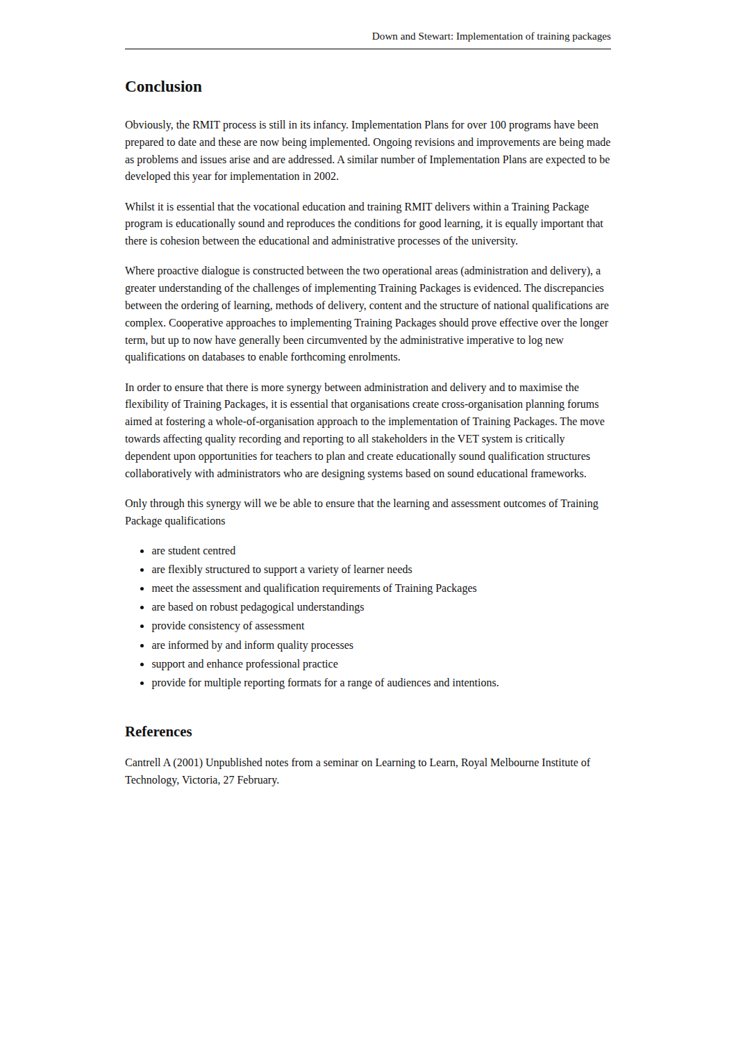Down and Stewart: Implementation of training packages
Conclusion
Obviously, the RMIT process is still in its infancy. Implementation Plans for over 100 programs have been prepared to date and these are now being implemented. Ongoing revisions and improvements are being made as problems and issues arise and are addressed. A similar number of Implementation Plans are expected to be developed this year for implementation in 2002.
Whilst it is essential that the vocational education and training RMIT delivers within a Training Package program is educationally sound and reproduces the conditions for good learning, it is equally important that there is cohesion between the educational and administrative processes of the university.
Where proactive dialogue is constructed between the two operational areas (administration and delivery), a greater understanding of the challenges of implementing Training Packages is evidenced. The discrepancies between the ordering of learning, methods of delivery, content and the structure of national qualifications are complex. Cooperative approaches to implementing Training Packages should prove effective over the longer term, but up to now have generally been circumvented by the administrative imperative to log new qualifications on databases to enable forthcoming enrolments.
In order to ensure that there is more synergy between administration and delivery and to maximise the flexibility of Training Packages, it is essential that organisations create cross-organisation planning forums aimed at fostering a whole-of-organisation approach to the implementation of Training Packages. The move towards affecting quality recording and reporting to all stakeholders in the VET system is critically dependent upon opportunities for teachers to plan and create educationally sound qualification structures collaboratively with administrators who are designing systems based on sound educational frameworks.
Only through this synergy will we be able to ensure that the learning and assessment outcomes of Training Package qualifications
are student centred
are flexibly structured to support a variety of learner needs
meet the assessment and qualification requirements of Training Packages
are based on robust pedagogical understandings
provide consistency of assessment
are informed by and inform quality processes
support and enhance professional practice
provide for multiple reporting formats for a range of audiences and intentions.
References
Cantrell A (2001) Unpublished notes from a seminar on Learning to Learn, Royal Melbourne Institute of Technology, Victoria, 27 February.